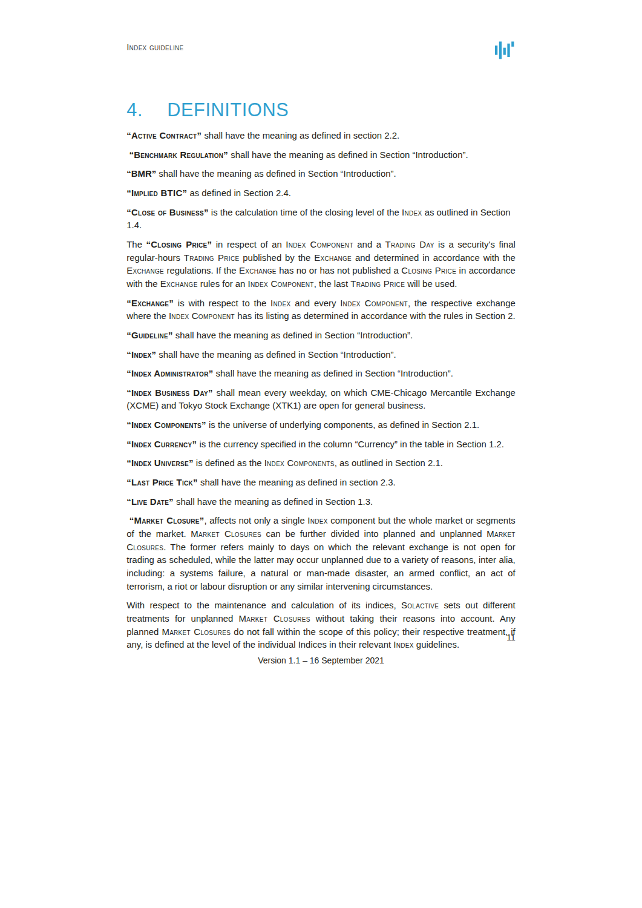Index Guideline
4. DEFINITIONS
“Active Contract” shall have the meaning as defined in section 2.2.
“Benchmark Regulation” shall have the meaning as defined in Section “Introduction”.
“BMR” shall have the meaning as defined in Section “Introduction”.
“Implied BTIC” as defined in Section 2.4.
“Close of Business” is the calculation time of the closing level of the Index as outlined in Section 1.4.
The “Closing Price” in respect of an Index Component and a Trading Day is a security's final regular-hours Trading Price published by the Exchange and determined in accordance with the Exchange regulations. If the Exchange has no or has not published a Closing Price in accordance with the Exchange rules for an Index Component, the last Trading Price will be used.
“Exchange” is with respect to the Index and every Index Component, the respective exchange where the Index Component has its listing as determined in accordance with the rules in Section 2.
“Guideline” shall have the meaning as defined in Section “Introduction”.
“Index” shall have the meaning as defined in Section “Introduction”.
“Index Administrator” shall have the meaning as defined in Section “Introduction”.
“Index Business Day” shall mean every weekday, on which CME-Chicago Mercantile Exchange (XCME) and Tokyo Stock Exchange (XTK1) are open for general business.
“Index Components” is the universe of underlying components, as defined in Section 2.1.
“Index Currency” is the currency specified in the column “Currency” in the table in Section 1.2.
“Index Universe” is defined as the Index Components, as outlined in Section 2.1.
“Last Price Tick” shall have the meaning as defined in section 2.3.
“Live Date” shall have the meaning as defined in Section 1.3.
“Market Closure”, affects not only a single Index component but the whole market or segments of the market. Market Closures can be further divided into planned and unplanned Market Closures. The former refers mainly to days on which the relevant exchange is not open for trading as scheduled, while the latter may occur unplanned due to a variety of reasons, inter alia, including: a systems failure, a natural or man-made disaster, an armed conflict, an act of terrorism, a riot or labour disruption or any similar intervening circumstances.
With respect to the maintenance and calculation of its indices, Solactive sets out different treatments for unplanned Market Closures without taking their reasons into account. Any planned Market Closures do not fall within the scope of this policy; their respective treatment, if any, is defined at the level of the individual Indices in their relevant Index guidelines.
11
Version 1.1 – 16 September 2021